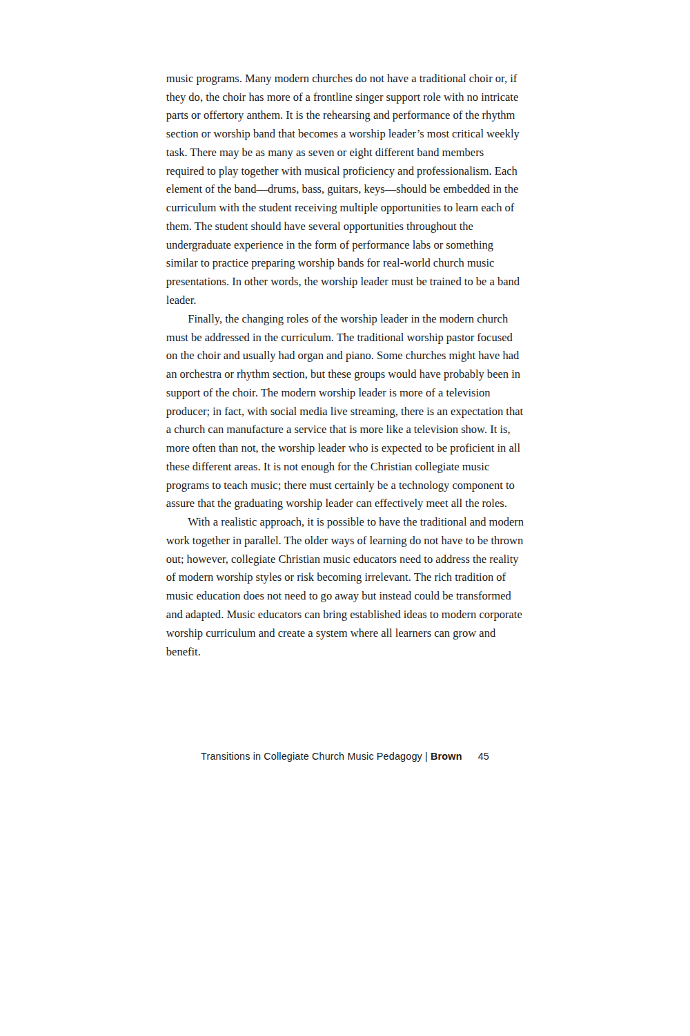music programs. Many modern churches do not have a traditional choir or, if they do, the choir has more of a frontline singer support role with no intricate parts or offertory anthem. It is the rehearsing and performance of the rhythm section or worship band that becomes a worship leader’s most critical weekly task. There may be as many as seven or eight different band members required to play together with musical proficiency and professionalism. Each element of the band—drums, bass, guitars, keys—should be embedded in the curriculum with the student receiving multiple opportunities to learn each of them. The student should have several opportunities throughout the undergraduate experience in the form of performance labs or something similar to practice preparing worship bands for real-world church music presentations. In other words, the worship leader must be trained to be a band leader.
Finally, the changing roles of the worship leader in the modern church must be addressed in the curriculum. The traditional worship pastor focused on the choir and usually had organ and piano. Some churches might have had an orchestra or rhythm section, but these groups would have probably been in support of the choir. The modern worship leader is more of a television producer; in fact, with social media live streaming, there is an expectation that a church can manufacture a service that is more like a television show. It is, more often than not, the worship leader who is expected to be proficient in all these different areas. It is not enough for the Christian collegiate music programs to teach music; there must certainly be a technology component to assure that the graduating worship leader can effectively meet all the roles.
With a realistic approach, it is possible to have the traditional and modern work together in parallel. The older ways of learning do not have to be thrown out; however, collegiate Christian music educators need to address the reality of modern worship styles or risk becoming irrelevant. The rich tradition of music education does not need to go away but instead could be transformed and adapted. Music educators can bring established ideas to modern corporate worship curriculum and create a system where all learners can grow and benefit.
Transitions in Collegiate Church Music Pedagogy | Brown 45